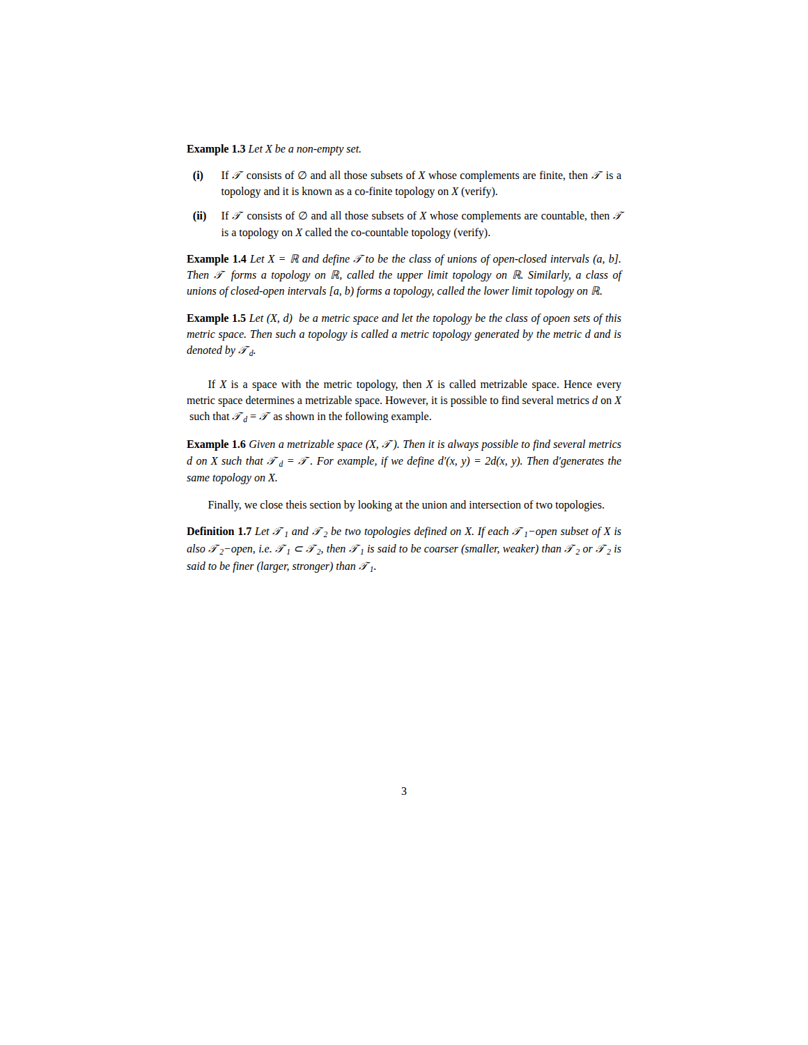Example 1.3 Let X be a non-empty set.
(i) If 𝒯 consists of ∅ and all those subsets of X whose complements are finite, then 𝒯 is a topology and it is known as a co-finite topology on X (verify).
(ii) If 𝒯 consists of ∅ and all those subsets of X whose complements are countable, then 𝒯 is a topology on X called the co-countable topology (verify).
Example 1.4 Let X = ℝ and define 𝒯 to be the class of unions of open-closed intervals (a, b]. Then 𝒯 forms a topology on ℝ, called the upper limit topology on ℝ. Similarly, a class of unions of closed-open intervals [a, b) forms a topology, called the lower limit topology on ℝ.
Example 1.5 Let (X, d) be a metric space and let the topology be the class of opoen sets of this metric space. Then such a topology is called a metric topology generated by the metric d and is denoted by 𝒯 d.
If X is a space with the metric topology, then X is called metrizable space. Hence every metric space determines a metrizable space. However, it is possible to find several metrics d on X such that 𝒯 d = 𝒯 as shown in the following example.
Example 1.6 Given a metrizable space (X, 𝒯 ). Then it is always possible to find several metrics d on X such that 𝒯 d = 𝒯 . For example, if we define d′(x, y) = 2d(x, y). Then d′generates the same topology on X.
Finally, we close theis section by looking at the union and intersection of two topologies.
Definition 1.7 Let 𝒯 1 and 𝒯 2 be two topologies defined on X. If each 𝒯 1−open subset of X is also 𝒯 2−open, i.e. 𝒯 1 ⊂ 𝒯 2, then 𝒯 1 is said to be coarser (smaller, weaker) than 𝒯 2 or 𝒯 2 is said to be finer (larger, stronger) than 𝒯 1.
3